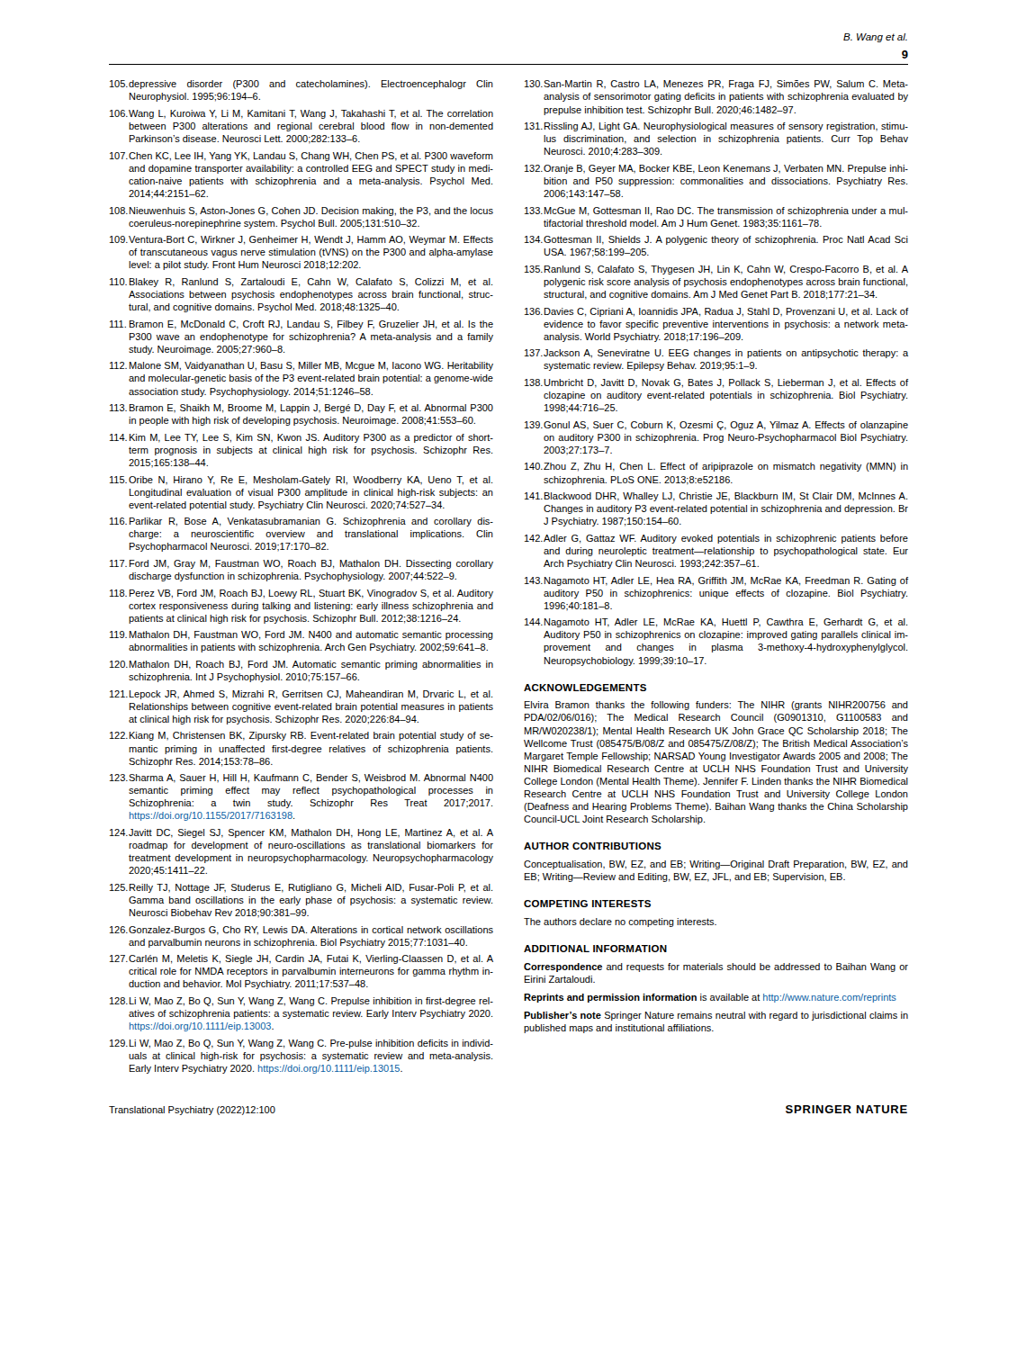B. Wang et al.
9
105. depressive disorder (P300 and catecholamines). Electroencephalogr Clin Neurophysiol. 1995;96:194–6.
106. Wang L, Kuroiwa Y, Li M, Kamitani T, Wang J, Takahashi T, et al. The correlation between P300 alterations and regional cerebral blood flow in non-demented Parkinson’s disease. Neurosci Lett. 2000;282:133–6.
107. Chen KC, Lee IH, Yang YK, Landau S, Chang WH, Chen PS, et al. P300 waveform and dopamine transporter availability: a controlled EEG and SPECT study in medication-naive patients with schizophrenia and a meta-analysis. Psychol Med. 2014;44:2151–62.
108. Nieuwenhuis S, Aston-Jones G, Cohen JD. Decision making, the P3, and the locus coeruleus-norepinephrine system. Psychol Bull. 2005;131:510–32.
109. Ventura-Bort C, Wirkner J, Genheimer H, Wendt J, Hamm AO, Weymar M. Effects of transcutaneous vagus nerve stimulation (tVNS) on the P300 and alpha-amylase level: a pilot study. Front Hum Neurosci 2018;12:202.
110. Blakey R, Ranlund S, Zartaloudi E, Cahn W, Calafato S, Colizzi M, et al. Associations between psychosis endophenotypes across brain functional, structural, and cognitive domains. Psychol Med. 2018;48:1325–40.
111. Bramon E, McDonald C, Croft RJ, Landau S, Filbey F, Gruzelier JH, et al. Is the P300 wave an endophenotype for schizophrenia? A meta-analysis and a family study. Neuroimage. 2005;27:960–8.
112. Malone SM, Vaidyanathan U, Basu S, Miller MB, Mcgue M, Iacono WG. Heritability and molecular-genetic basis of the P3 event-related brain potential: a genome-wide association study. Psychophysiology. 2014;51:1246–58.
113. Bramon E, Shaikh M, Broome M, Lappin J, Bergé D, Day F, et al. Abnormal P300 in people with high risk of developing psychosis. Neuroimage. 2008;41:553–60.
114. Kim M, Lee TY, Lee S, Kim SN, Kwon JS. Auditory P300 as a predictor of short-term prognosis in subjects at clinical high risk for psychosis. Schizophr Res. 2015;165:138–44.
115. Oribe N, Hirano Y, Re E, Mesholam-Gately RI, Woodberry KA, Ueno T, et al. Longitudinal evaluation of visual P300 amplitude in clinical high-risk subjects: an event-related potential study. Psychiatry Clin Neurosci. 2020;74:527–34.
116. Parlikar R, Bose A, Venkatasubramanian G. Schizophrenia and corollary discharge: a neuroscientific overview and translational implications. Clin Psychopharmacol Neurosci. 2019;17:170–82.
117. Ford JM, Gray M, Faustman WO, Roach BJ, Mathalon DH. Dissecting corollary discharge dysfunction in schizophrenia. Psychophysiology. 2007;44:522–9.
118. Perez VB, Ford JM, Roach BJ, Loewy RL, Stuart BK, Vinogradov S, et al. Auditory cortex responsiveness during talking and listening: early illness schizophrenia and patients at clinical high risk for psychosis. Schizophr Bull. 2012;38:1216–24.
119. Mathalon DH, Faustman WO, Ford JM. N400 and automatic semantic processing abnormalities in patients with schizophrenia. Arch Gen Psychiatry. 2002;59:641–8.
120. Mathalon DH, Roach BJ, Ford JM. Automatic semantic priming abnormalities in schizophrenia. Int J Psychophysiol. 2010;75:157–66.
121. Lepock JR, Ahmed S, Mizrahi R, Gerritsen CJ, Maheandiran M, Drvaric L, et al. Relationships between cognitive event-related brain potential measures in patients at clinical high risk for psychosis. Schizophr Res. 2020;226:84–94.
122. Kiang M, Christensen BK, Zipursky RB. Event-related brain potential study of semantic priming in unaffected first-degree relatives of schizophrenia patients. Schizophr Res. 2014;153:78–86.
123. Sharma A, Sauer H, Hill H, Kaufmann C, Bender S, Weisbrod M. Abnormal N400 semantic priming effect may reflect psychopathological processes in Schizophrenia: a twin study. Schizophr Res Treat 2017;2017. https://doi.org/10.1155/2017/7163198.
124. Javitt DC, Siegel SJ, Spencer KM, Mathalon DH, Hong LE, Martinez A, et al. A roadmap for development of neuro-oscillations as translational biomarkers for treatment development in neuropsychopharmacology. Neuropsychopharmacology 2020;45:1411–22.
125. Reilly TJ, Nottage JF, Studerus E, Rutigliano G, Micheli AID, Fusar-Poli P, et al. Gamma band oscillations in the early phase of psychosis: a systematic review. Neurosci Biobehav Rev 2018;90:381–99.
126. Gonzalez-Burgos G, Cho RY, Lewis DA. Alterations in cortical network oscillations and parvalbumin neurons in schizophrenia. Biol Psychiatry 2015;77:1031–40.
127. Carlén M, Meletis K, Siegle JH, Cardin JA, Futai K, Vierling-Claassen D, et al. A critical role for NMDA receptors in parvalbumin interneurons for gamma rhythm induction and behavior. Mol Psychiatry. 2011;17:537–48.
128. Li W, Mao Z, Bo Q, Sun Y, Wang Z, Wang C. Prepulse inhibition in first-degree relatives of schizophrenia patients: a systematic review. Early Interv Psychiatry 2020. https://doi.org/10.1111/eip.13003.
129. Li W, Mao Z, Bo Q, Sun Y, Wang Z, Wang C. Pre-pulse inhibition deficits in individuals at clinical high-risk for psychosis: a systematic review and meta-analysis. Early Interv Psychiatry 2020. https://doi.org/10.1111/eip.13015.
130. San-Martin R, Castro LA, Menezes PR, Fraga FJ, Simões PW, Salum C. Meta-analysis of sensorimotor gating deficits in patients with schizophrenia evaluated by prepulse inhibition test. Schizophr Bull. 2020;46:1482–97.
131. Rissling AJ, Light GA. Neurophysiological measures of sensory registration, stimulus discrimination, and selection in schizophrenia patients. Curr Top Behav Neurosci. 2010;4:283–309.
132. Oranje B, Geyer MA, Bocker KBE, Leon Kenemans J, Verbaten MN. Prepulse inhibition and P50 suppression: commonalities and dissociations. Psychiatry Res. 2006;143:147–58.
133. McGue M, Gottesman II, Rao DC. The transmission of schizophrenia under a multifactorial threshold model. Am J Hum Genet. 1983;35:1161–78.
134. Gottesman II, Shields J. A polygenic theory of schizophrenia. Proc Natl Acad Sci USA. 1967;58:199–205.
135. Ranlund S, Calafato S, Thygesen JH, Lin K, Cahn W, Crespo-Facorro B, et al. A polygenic risk score analysis of psychosis endophenotypes across brain functional, structural, and cognitive domains. Am J Med Genet Part B. 2018;177:21–34.
136. Davies C, Cipriani A, Ioannidis JPA, Radua J, Stahl D, Provenzani U, et al. Lack of evidence to favor specific preventive interventions in psychosis: a network meta-analysis. World Psychiatry. 2018;17:196–209.
137. Jackson A, Seneviratne U. EEG changes in patients on antipsychotic therapy: a systematic review. Epilepsy Behav. 2019;95:1–9.
138. Umbricht D, Javitt D, Novak G, Bates J, Pollack S, Lieberman J, et al. Effects of clozapine on auditory event-related potentials in schizophrenia. Biol Psychiatry. 1998;44:716–25.
139. Gonul AS, Suer C, Coburn K, Ozesmi Ç, Oguz A, Yilmaz A. Effects of olanzapine on auditory P300 in schizophrenia. Prog Neuro-Psychopharmacol Biol Psychiatry. 2003;27:173–7.
140. Zhou Z, Zhu H, Chen L. Effect of aripiprazole on mismatch negativity (MMN) in schizophrenia. PLoS ONE. 2013;8:e52186.
141. Blackwood DHR, Whalley LJ, Christie JE, Blackburn IM, St Clair DM, McInnes A. Changes in auditory P3 event-related potential in schizophrenia and depression. Br J Psychiatry. 1987;150:154–60.
142. Adler G, Gattaz WF. Auditory evoked potentials in schizophrenic patients before and during neuroleptic treatment—relationship to psychopathological state. Eur Arch Psychiatry Clin Neurosci. 1993;242:357–61.
143. Nagamoto HT, Adler LE, Hea RA, Griffith JM, McRae KA, Freedman R. Gating of auditory P50 in schizophrenics: unique effects of clozapine. Biol Psychiatry. 1996;40:181–8.
144. Nagamoto HT, Adler LE, McRae KA, Huettl P, Cawthra E, Gerhardt G, et al. Auditory P50 in schizophrenics on clozapine: improved gating parallels clinical improvement and changes in plasma 3-methoxy-4-hydroxyphenylglycol. Neuropsychobiology. 1999;39:10–17.
Acknowledgements
Elvira Bramon thanks the following funders: The NIHR (grants NIHR200756 and PDA/02/06/016); The Medical Research Council (G0901310, G1100583 and MR/W020238/1); Mental Health Research UK John Grace QC Scholarship 2018; The Wellcome Trust (085475/B/08/Z and 085475/Z/08/Z); The British Medical Association’s Margaret Temple Fellowship; NARSAD Young Investigator Awards 2005 and 2008; The NIHR Biomedical Research Centre at UCLH NHS Foundation Trust and University College London (Mental Health Theme). Jennifer F. Linden thanks the NIHR Biomedical Research Centre at UCLH NHS Foundation Trust and University College London (Deafness and Hearing Problems Theme). Baihan Wang thanks the China Scholarship Council-UCL Joint Research Scholarship.
Author contributions
Conceptualisation, BW, EZ, and EB; Writing—Original Draft Preparation, BW, EZ, and EB; Writing—Review and Editing, BW, EZ, JFL, and EB; Supervision, EB.
Competing interests
The authors declare no competing interests.
Additional information
Correspondence and requests for materials should be addressed to Baihan Wang or Eirini Zartaloudi.
Reprints and permission information is available at http://www.nature.com/reprints
Publisher’s note Springer Nature remains neutral with regard to jurisdictional claims in published maps and institutional affiliations.
Translational Psychiatry (2022)12:100
SPRINGER NATURE